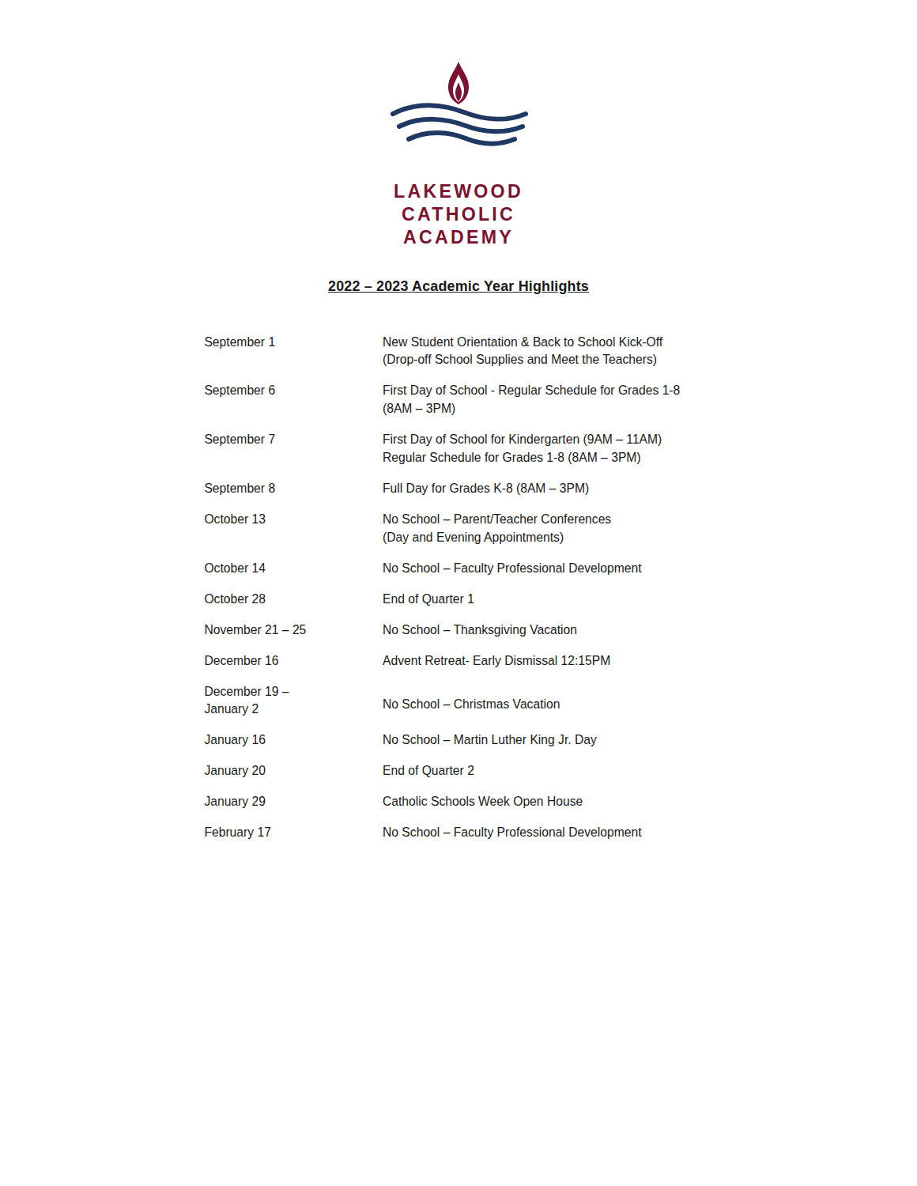Lakewood
Catholic
Academy
2022 – 2023 Academic Year Highlights
Academic year highlights: dates and events
| Date | Event |
| --- | --- |
| September 1 | New Student Orientation & Back to School Kick-Off (Drop-off School Supplies and Meet the Teachers) |
| September 6 | First Day of School - Regular Schedule for Grades 1-8 (8AM – 3PM) |
| September 7 | First Day of School for Kindergarten (9AM – 11AM) Regular Schedule for Grades 1-8 (8AM – 3PM) |
| September 8 | Full Day for Grades K-8 (8AM – 3PM) |
| October 13 | No School – Parent/Teacher Conferences (Day and Evening Appointments) |
| October 14 | No School – Faculty Professional Development |
| October 28 | End of Quarter 1 |
| November 21 – 25 | No School – Thanksgiving Vacation |
| December 16 | Advent Retreat- Early Dismissal 12:15PM |
| December 19 – January 2 | No School – Christmas Vacation |
| January 16 | No School – Martin Luther King Jr. Day |
| January 20 | End of Quarter 2 |
| January 29 | Catholic Schools Week Open House |
| February 17 | No School – Faculty Professional Development |